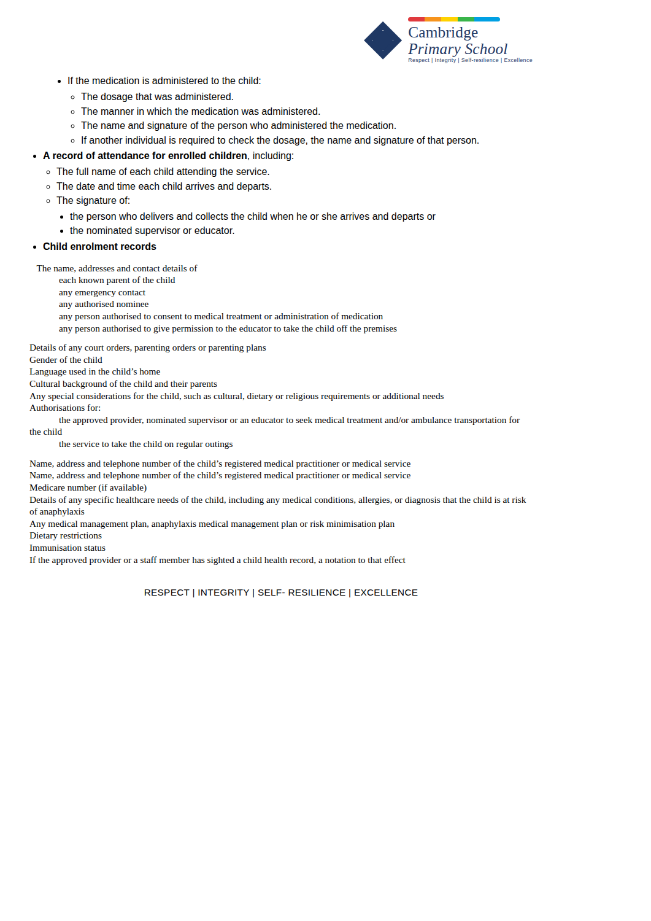CambridgePrimary School
Respect | Integrity | Self-resilience | Excellence
If the medication is administered to the child:
The dosage that was administered.
The manner in which the medication was administered.
The name and signature of the person who administered the medication.
If another individual is required to check the dosage, the name and signature of that person.
A record of attendance for enrolled children, including:
The full name of each child attending the service.
The date and time each child arrives and departs.
The signature of:
the person who delivers and collects the child when he or she arrives and departs or
the nominated supervisor or educator.
Child enrolment records
The name, addresses and contact details of
each known parent of the child
any emergency contact
any authorised nominee
any person authorised to consent to medical treatment or administration of medication
any person authorised to give permission to the educator to take the child off the premises
Details of any court orders, parenting orders or parenting plans
Gender of the child
Language used in the child’s home
Cultural background of the child and their parents
Any special considerations for the child, such as cultural, dietary or religious requirements or additional needs
Authorisations for:
the approved provider, nominated supervisor or an educator to seek medical treatment and/or ambulance transportation for the child
the service to take the child on regular outings
Name, address and telephone number of the child’s registered medical practitioner or medical service
Name, address and telephone number of the child’s registered medical practitioner or medical service
Medicare number (if available)
Details of any specific healthcare needs of the child, including any medical conditions, allergies, or diagnosis that the child is at risk of anaphylaxis
Any medical management plan, anaphylaxis medical management plan or risk minimisation plan
Dietary restrictions
Immunisation status
If the approved provider or a staff member has sighted a child health record, a notation to that effect
RESPECT | INTEGRITY | SELF- RESILIENCE | EXCELLENCE